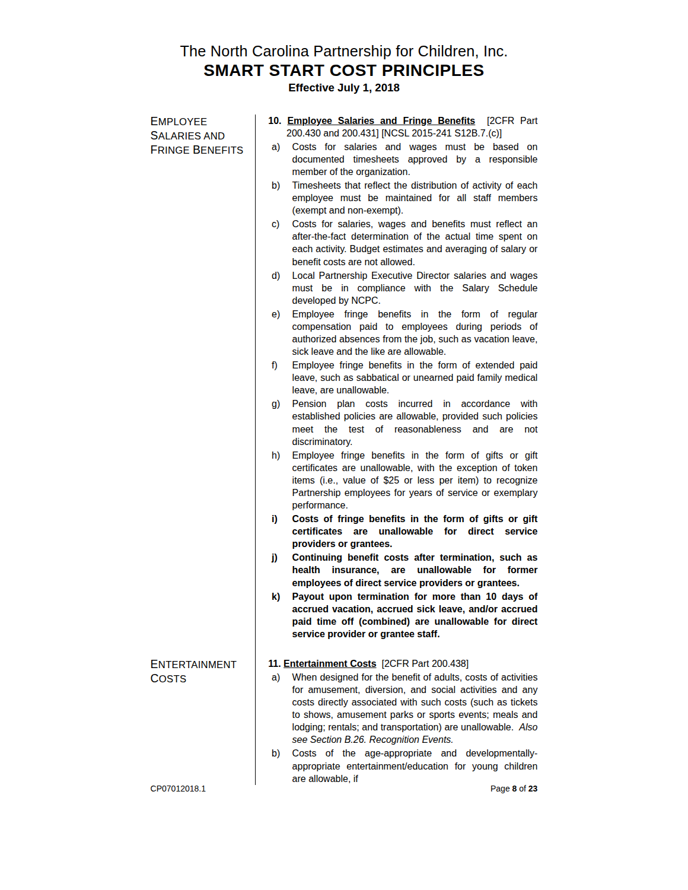The North Carolina Partnership for Children, Inc.
Smart Start Cost Principles
Effective July 1, 2018
EMPLOYEE
SALARIES AND
FRINGE BENEFITS
10. Employee Salaries and Fringe Benefits [2CFR Part 200.430 and 200.431] [NCSL 2015-241 S12B.7.(c)]
a) Costs for salaries and wages must be based on documented timesheets approved by a responsible member of the organization.
b) Timesheets that reflect the distribution of activity of each employee must be maintained for all staff members (exempt and non-exempt).
c) Costs for salaries, wages and benefits must reflect an after-the-fact determination of the actual time spent on each activity. Budget estimates and averaging of salary or benefit costs are not allowed.
d) Local Partnership Executive Director salaries and wages must be in compliance with the Salary Schedule developed by NCPC.
e) Employee fringe benefits in the form of regular compensation paid to employees during periods of authorized absences from the job, such as vacation leave, sick leave and the like are allowable.
f) Employee fringe benefits in the form of extended paid leave, such as sabbatical or unearned paid family medical leave, are unallowable.
g) Pension plan costs incurred in accordance with established policies are allowable, provided such policies meet the test of reasonableness and are not discriminatory.
h) Employee fringe benefits in the form of gifts or gift certificates are unallowable, with the exception of token items (i.e., value of $25 or less per item) to recognize Partnership employees for years of service or exemplary performance.
i) Costs of fringe benefits in the form of gifts or gift certificates are unallowable for direct service providers or grantees.
j) Continuing benefit costs after termination, such as health insurance, are unallowable for former employees of direct service providers or grantees.
k) Payout upon termination for more than 10 days of accrued vacation, accrued sick leave, and/or accrued paid time off (combined) are unallowable for direct service provider or grantee staff.
ENTERTAINMENT
COSTS
11. Entertainment Costs [2CFR Part 200.438]
a) When designed for the benefit of adults, costs of activities for amusement, diversion, and social activities and any costs directly associated with such costs (such as tickets to shows, amusement parks or sports events; meals and lodging; rentals; and transportation) are unallowable. Also see Section B.26. Recognition Events.
b) Costs of the age-appropriate and developmentally-appropriate entertainment/education for young children are allowable, if
CP07012018.1
Page 8 of 23